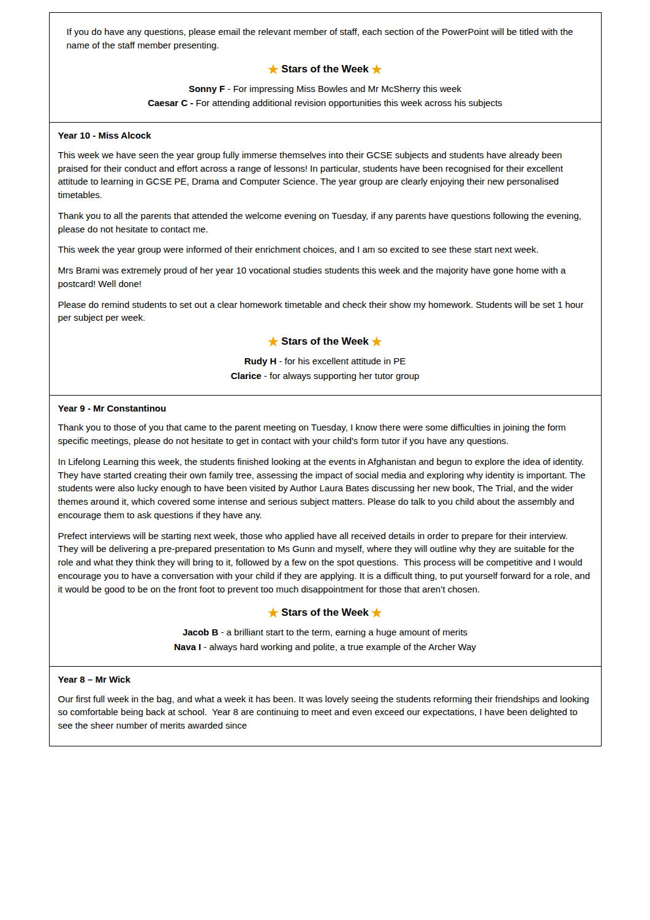If you do have any questions, please email the relevant member of staff, each section of the PowerPoint will be titled with the name of the staff member presenting.
★ Stars of the Week ★
Sonny F - For impressing Miss Bowles and Mr McSherry this week
Caesar C - For attending additional revision opportunities this week across his subjects
Year 10 - Miss Alcock
This week we have seen the year group fully immerse themselves into their GCSE subjects and students have already been praised for their conduct and effort across a range of lessons! In particular, students have been recognised for their excellent attitude to learning in GCSE PE, Drama and Computer Science. The year group are clearly enjoying their new personalised timetables.
Thank you to all the parents that attended the welcome evening on Tuesday, if any parents have questions following the evening, please do not hesitate to contact me.
This week the year group were informed of their enrichment choices, and I am so excited to see these start next week.
Mrs Brami was extremely proud of her year 10 vocational studies students this week and the majority have gone home with a postcard! Well done!
Please do remind students to set out a clear homework timetable and check their show my homework. Students will be set 1 hour per subject per week.
★ Stars of the Week ★
Rudy H - for his excellent attitude in PE
Clarice - for always supporting her tutor group
Year 9 - Mr Constantinou
Thank you to those of you that came to the parent meeting on Tuesday, I know there were some difficulties in joining the form specific meetings, please do not hesitate to get in contact with your child's form tutor if you have any questions.
In Lifelong Learning this week, the students finished looking at the events in Afghanistan and begun to explore the idea of identity. They have started creating their own family tree, assessing the impact of social media and exploring why identity is important. The students were also lucky enough to have been visited by Author Laura Bates discussing her new book, The Trial, and the wider themes around it, which covered some intense and serious subject matters. Please do talk to you child about the assembly and encourage them to ask questions if they have any.
Prefect interviews will be starting next week, those who applied have all received details in order to prepare for their interview. They will be delivering a pre-prepared presentation to Ms Gunn and myself, where they will outline why they are suitable for the role and what they think they will bring to it, followed by a few on the spot questions. This process will be competitive and I would encourage you to have a conversation with your child if they are applying. It is a difficult thing, to put yourself forward for a role, and it would be good to be on the front foot to prevent too much disappointment for those that aren’t chosen.
★ Stars of the Week ★
Jacob B - a brilliant start to the term, earning a huge amount of merits
Nava I - always hard working and polite, a true example of the Archer Way
Year 8 – Mr Wick
Our first full week in the bag, and what a week it has been. It was lovely seeing the students reforming their friendships and looking so comfortable being back at school. Year 8 are continuing to meet and even exceed our expectations, I have been delighted to see the sheer number of merits awarded since